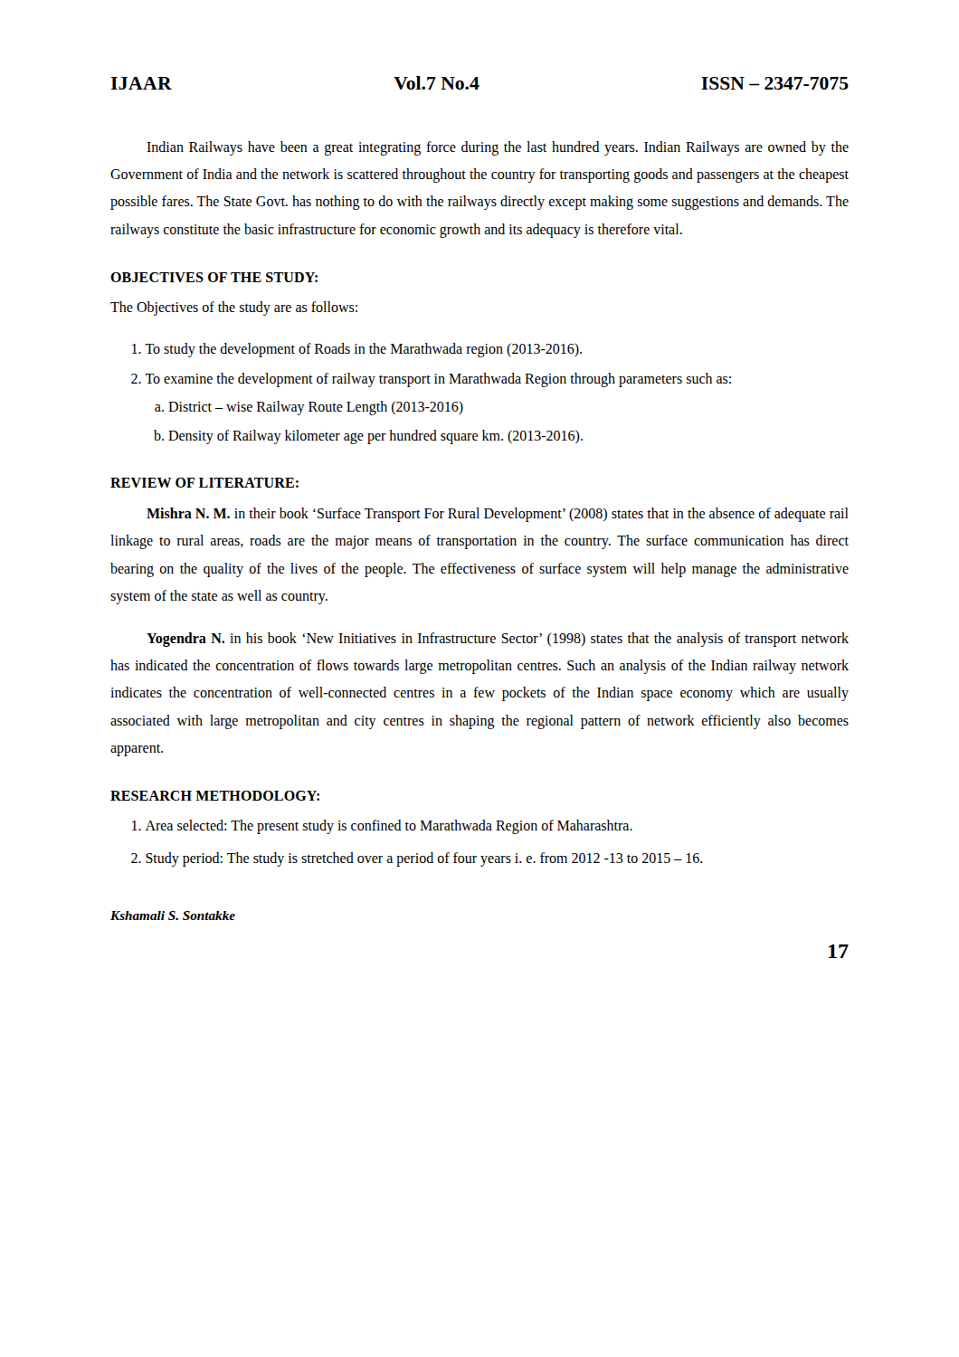IJAAR Vol.7 No.4 ISSN – 2347-7075
Indian Railways have been a great integrating force during the last hundred years. Indian Railways are owned by the Government of India and the network is scattered throughout the country for transporting goods and passengers at the cheapest possible fares. The State Govt. has nothing to do with the railways directly except making some suggestions and demands. The railways constitute the basic infrastructure for economic growth and its adequacy is therefore vital.
Objectives of the Study:
The Objectives of the study are as follows:
To study the development of Roads in the Marathwada region (2013-2016).
To examine the development of railway transport in Marathwada Region through parameters such as:
District – wise Railway Route Length (2013-2016)
Density of Railway kilometer age per hundred square km. (2013-2016).
Review of Literature:
Mishra N. M. in their book ‘Surface Transport For Rural Development’ (2008) states that in the absence of adequate rail linkage to rural areas, roads are the major means of transportation in the country. The surface communication has direct bearing on the quality of the lives of the people. The effectiveness of surface system will help manage the administrative system of the state as well as country.
Yogendra N. in his book ‘New Initiatives in Infrastructure Sector’ (1998) states that the analysis of transport network has indicated the concentration of flows towards large metropolitan centres. Such an analysis of the Indian railway network indicates the concentration of well-connected centres in a few pockets of the Indian space economy which are usually associated with large metropolitan and city centres in shaping the regional pattern of network efficiently also becomes apparent.
Research Methodology:
Area selected: The present study is confined to Marathwada Region of Maharashtra.
Study period: The study is stretched over a period of four years i. e. from 2012 -13 to 2015 – 16.
Kshamali S. Sontakke
17